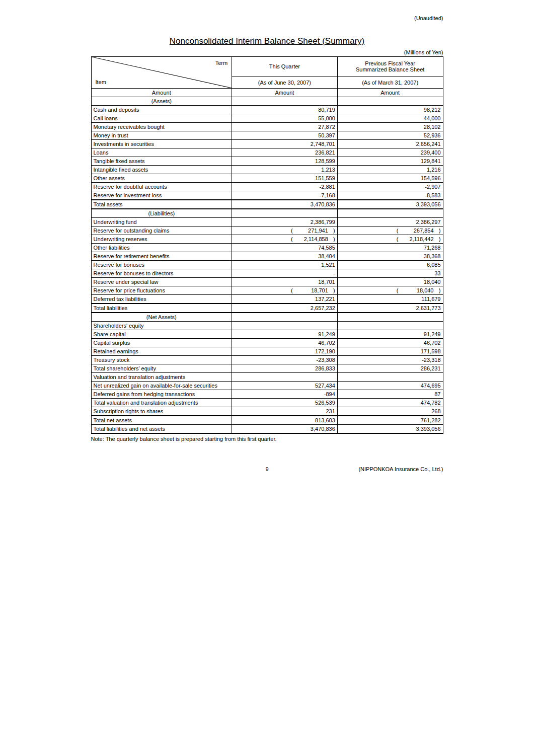(Unaudited)
Nonconsolidated Interim Balance Sheet (Summary)
(Millions of Yen)
| Term Item | This Quarter | Previous Fiscal Year Summarized Balance Sheet |
| (As of June 30, 2007) | (As of March 31, 2007) |
| Amount | Amount | Amount |
| (Assets) | | |
| Cash and deposits | 80,719 | 98,212 |
| Call loans | 55,000 | 44,000 |
| Monetary receivables bought | 27,872 | 28,102 |
| Money in trust | 50,397 | 52,936 |
| Investments in securities | 2,748,701 | 2,656,241 |
| Loans | 236,821 | 239,400 |
| Tangible fixed assets | 128,599 | 129,841 |
| Intangible fixed assets | 1,213 | 1,216 |
| Other assets | 151,559 | 154,596 |
| Reserve for doubtful accounts | -2,881 | -2,907 |
| Reserve for investment loss | -7,168 | -8,583 |
| Total assets | 3,470,836 | 3,393,056 |
| (Liabilities) | | |
| Underwriting fund | 2,386,799 | 2,386,297 |
| Reserve for outstanding claims | ( 271,941 ) | ( 267,854 ) |
| Underwriting reserves | ( 2,114,858 ) | ( 2,118,442 ) |
| Other liabilities | 74,585 | 71,268 |
| Reserve for retirement benefits | 38,404 | 38,368 |
| Reserve for bonuses | 1,521 | 6,085 |
| Reserve for bonuses to directors | - | 33 |
| Reserve under special law | 18,701 | 18,040 |
| Reserve for price fluctuations | ( 18,701 ) | ( 18,040 ) |
| Deferred tax liabilities | 137,221 | 111,679 |
| Total liabilities | 2,657,232 | 2,631,773 |
| (Net Assets) | | |
| Shareholders' equity | | |
| Share capital | 91,249 | 91,249 |
| Capital surplus | 46,702 | 46,702 |
| Retained earnings | 172,190 | 171,598 |
| Treasury stock | -23,308 | -23,318 |
| Total shareholders' equity | 286,833 | 286,231 |
| Valuation and translation adjustments | | |
| Net unrealized gain on available-for-sale securities | 527,434 | 474,695 |
| Deferred gains from hedging transactions | -894 | 87 |
| Total valuation and translation adjustments | 526,539 | 474,782 |
| Subscription rights to shares | 231 | 268 |
| Total net assets | 813,603 | 761,282 |
| Total liabilities and net assets | 3,470,836 | 3,393,056 |
Note: The quarterly balance sheet is prepared starting from this first quarter.
9
(NIPPONKOA Insurance Co., Ltd.)